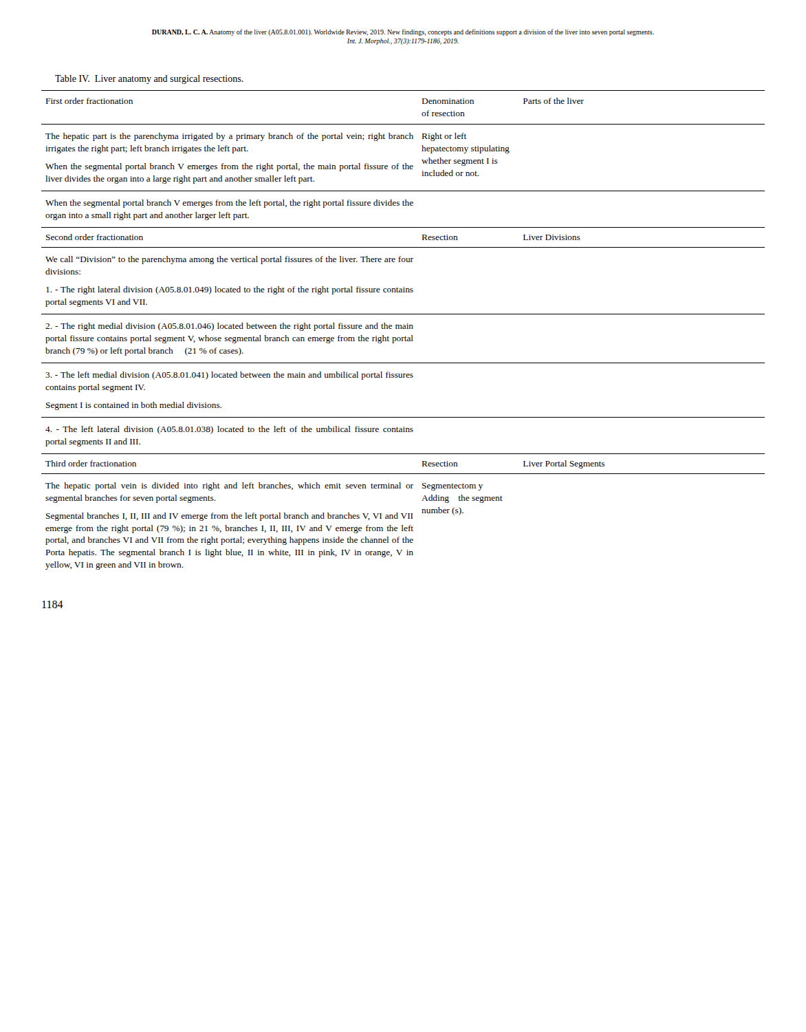DURAND, L. C. A. Anatomy of the liver (A05.8.01.001). Worldwide Review, 2019. New findings, concepts and definitions support a division of the liver into seven portal segments.
Int. J. Morphol., 37(3):1179-1186, 2019.
Table IV. Liver anatomy and surgical resections.
| First order fractionation | Denomination of resection | Parts of the liver |
| --- | --- | --- |
| The hepatic part is the parenchyma irrigated by a primary branch of the portal vein; right branch irrigates the right part; left branch irrigates the left part. When the segmental portal branch V emerges from the right portal, the main portal fissure of the liver divides the organ into a large right part and another smaller left part. | Right or left hepatectomy stipulating whether segment I is included or not. | |
| When the segmental portal branch V emerges from the left portal, the right portal fissure divides the organ into a small right part and another larger left part. | | |
| Second order fractionation | Resection | Liver Divisions |
| We call “Division” to the parenchyma among the vertical portal fissures of the liver. There are four divisions: 1. - The right lateral division (A05.8.01.049) located to the right of the right portal fissure contains portal segments VI and VII. | | |
| 2. - The right medial division (A05.8.01.046) located between the right portal fissure and the main portal fissure contains portal segment V, whose segmental branch can emerge from the right portal branch (79 %) or left portal branch (21 % of cases). | | |
| 3. - The left medial division (A05.8.01.041) located between the main and umbilical portal fissures contains portal segment IV. Segment I is contained in both medial divisions. | | |
| 4. - The left lateral division (A05.8.01.038) located to the left of the umbilical fissure contains portal segments II and III. | | |
| Third order fractionation | Resection | Liver Portal Segments |
| The hepatic portal vein is divided into right and left branches, which emit seven terminal or segmental branches for seven portal segments. Segmental branches I, II, III and IV emerge from the left portal branch and branches V, VI and VII emerge from the right portal (79 %); in 21 %, branches I, II, III, IV and V emerge from the left portal, and branches VI and VII from the right portal; everything happens inside the channel of the Porta hepatis. The segmental branch I is light blue, II in white, III in pink, IV in orange, V in yellow, VI in green and VII in brown. | Segmentectom y Adding the segment number (s). | |
1184